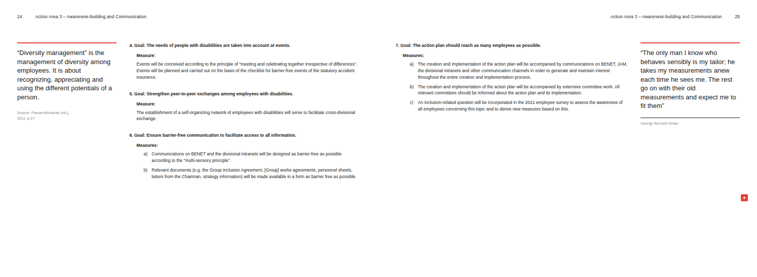24 Action Area 3 – Awareness-building and Communication
“Diversity management” is the management of diversity among employees. It is about recognizing, appreciating and using the different potentials of a person.
Source: Pauser/Wondrak (ed.),
2011, p.27
4. Goal: The needs of people with disabilities are taken into account at events.
Measure:
Events will be conceived according to the principle of “meeting and celebrating together irrespective of differences”. Events will be planned and carried out on the basis of the checklist for barrier-free events of the statutory accident insurance.
5. Goal: Strengthen peer-to-peer exchanges among employees with disabilities.
Measure:
The establishment of a self-organizing network of employees with disabilities will serve to facilitate cross-divisional exchange.
6. Goal: Ensure barrier-free communication to facilitate access to all information.
Measures:
a) Communications on BENET and the divisional intranets will be designed as barrier-free as possible according to the “multi-sensory principle”.
b) Relevant documents (e.g. the Group Inclusion Agreement, [Group] works agreements, personnel sheets, letters from the Chairman, strategy information) will be made available in a form as barrier free as possible.
Action Area 3 – Awareness-building and Communication 25
7. Goal: The action plan should reach as many employees as possible.
Measures:
a) The creation and implementation of the action plan will be accompanied by communications on BENET, JAM, the divisional intranets and other communication channels in order to generate and maintain interest throughout the entire creation and implementation process.
b) The creation and implementation of the action plan will be accompanied by extensive committee work. All relevant committees should be informed about the action plan and its implementation.
c) An inclusion-related question will be incorporated in the 2021 employee survey to assess the awareness of all employees concerning this topic and to derive new measures based on this.
“The only man I know who behaves sensibly is my tailor; he takes my measurements anew each time he sees me. The rest go on with their old measurements and expect me to fit them”
George Bernard Shaw